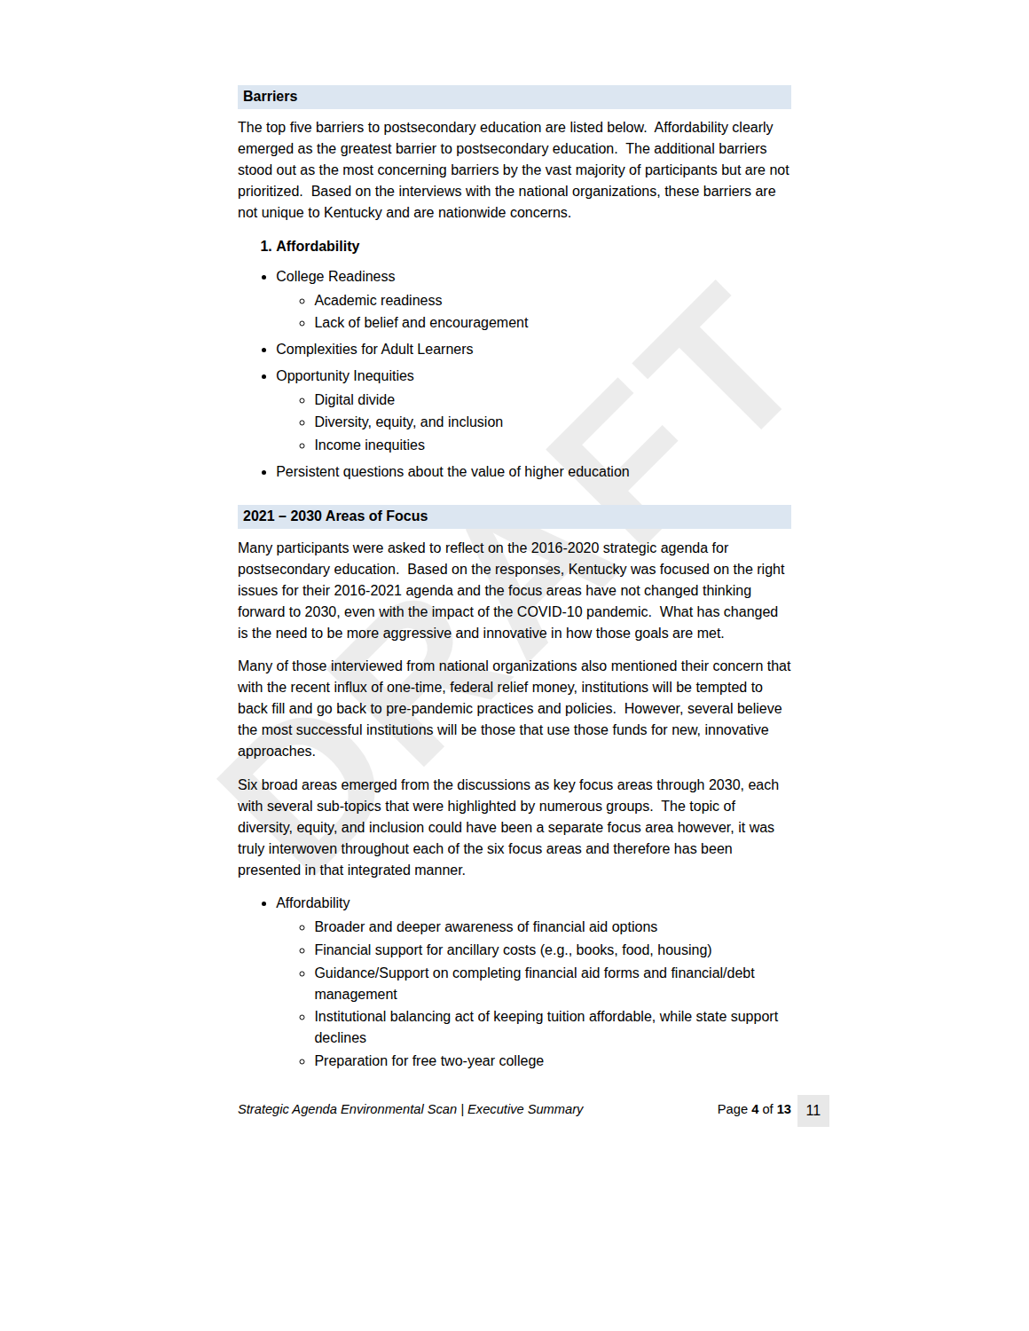DRAFT
Barriers
The top five barriers to postsecondary education are listed below. Affordability clearly emerged as the greatest barrier to postsecondary education. The additional barriers stood out as the most concerning barriers by the vast majority of participants but are not prioritized. Based on the interviews with the national organizations, these barriers are not unique to Kentucky and are nationwide concerns.
Affordability
College Readiness
Academic readiness
Lack of belief and encouragement
Complexities for Adult Learners
Opportunity Inequities
Digital divide
Diversity, equity, and inclusion
Income inequities
Persistent questions about the value of higher education
2021 – 2030 Areas of Focus
Many participants were asked to reflect on the 2016-2020 strategic agenda for postsecondary education. Based on the responses, Kentucky was focused on the right issues for their 2016-2021 agenda and the focus areas have not changed thinking forward to 2030, even with the impact of the COVID-10 pandemic. What has changed is the need to be more aggressive and innovative in how those goals are met.
Many of those interviewed from national organizations also mentioned their concern that with the recent influx of one-time, federal relief money, institutions will be tempted to back fill and go back to pre-pandemic practices and policies. However, several believe the most successful institutions will be those that use those funds for new, innovative approaches.
Six broad areas emerged from the discussions as key focus areas through 2030, each with several sub-topics that were highlighted by numerous groups. The topic of diversity, equity, and inclusion could have been a separate focus area however, it was truly interwoven throughout each of the six focus areas and therefore has been presented in that integrated manner.
Affordability
Broader and deeper awareness of financial aid options
Financial support for ancillary costs (e.g., books, food, housing)
Guidance/Support on completing financial aid forms and financial/debt management
Institutional balancing act of keeping tuition affordable, while state support declines
Preparation for free two-year college
Strategic Agenda Environmental Scan | Executive Summary
Page 4 of 13
11